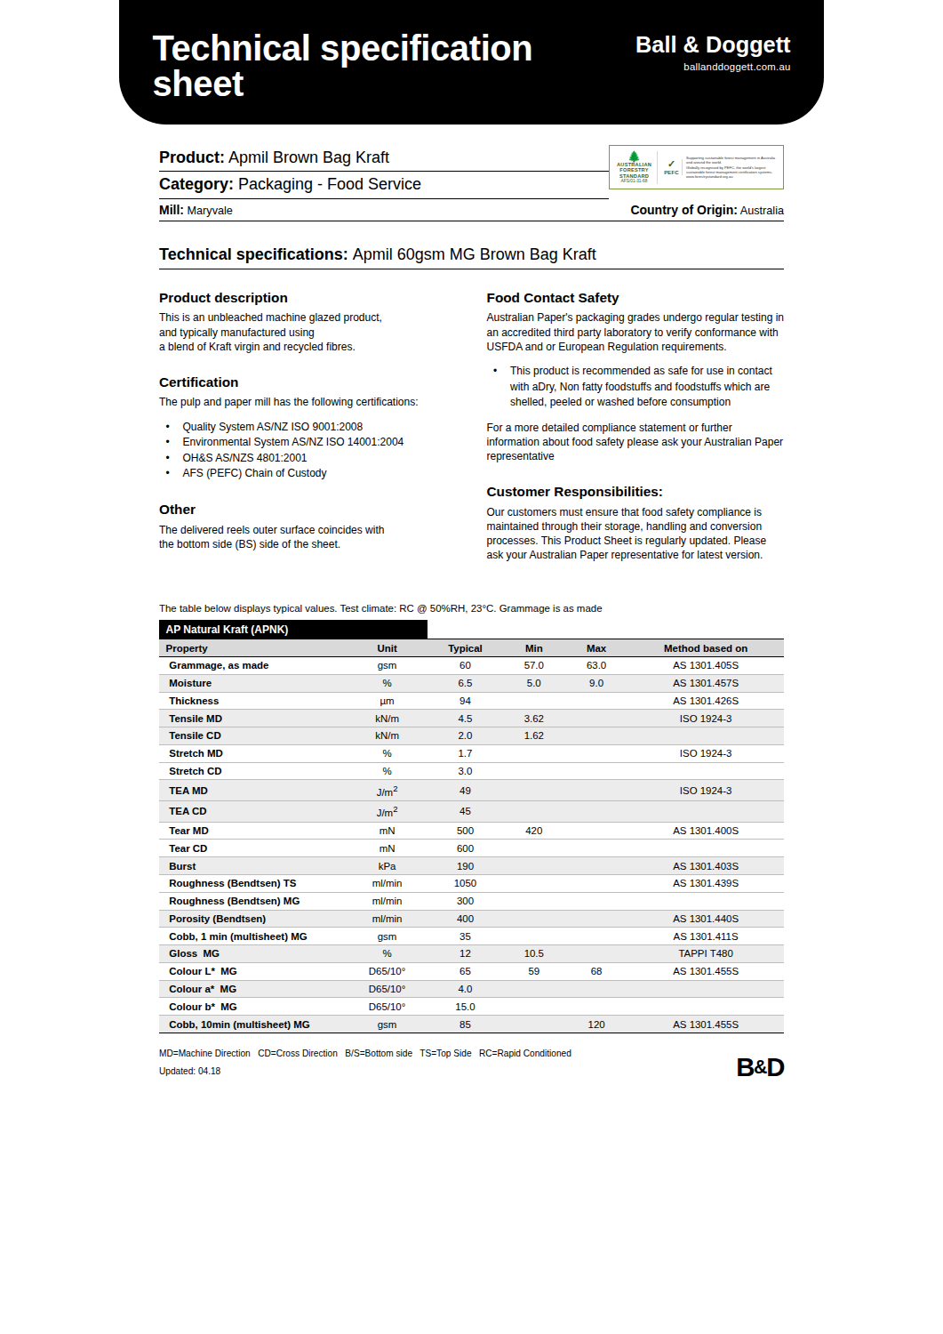Technical specification sheet
Ball & Doggett
ballanddoggett.com.au
🌲
AUSTRALIAN
FORESTRY
STANDARD
AFS/01-31-68
✓
PEFC
Supporting sustainable forest management in Australia and around the world.
Globally recognised by PEFC, the world's largest sustainable forest management certification systems.
www.forestrystandard.org.au
Product: Apmil Brown Bag Kraft
Category: Packaging - Food Service
Mill: Maryvale
Country of Origin: Australia
Technical specifications: Apmil 60gsm MG Brown Bag Kraft
Product description
This is an unbleached machine glazed product,
and typically manufactured using
a blend of Kraft virgin and recycled fibres.
Certification
The pulp and paper mill has the following certifications:
Quality System AS/NZ ISO 9001:2008
Environmental System AS/NZ ISO 14001:2004
OH&S AS/NZS 4801:2001
AFS (PEFC) Chain of Custody
Other
The delivered reels outer surface coincides with
the bottom side (BS) side of the sheet.
Food Contact Safety
Australian Paper's packaging grades undergo regular testing in an accredited third party laboratory to verify conformance with USFDA and or European Regulation requirements.
This product is recommended as safe for use in contact with aDry, Non fatty foodstuffs and foodstuffs which are shelled, peeled or washed before consumption
For a more detailed compliance statement or further information about food safety please ask your Australian Paper representative
Customer Responsibilities:
Our customers must ensure that food safety compliance is maintained through their storage, handling and conversion processes. This Product Sheet is regularly updated. Please ask your Australian Paper representative for latest version.
The table below displays typical values. Test climate: RC @ 50%RH, 23°C. Grammage is as made
| AP Natural Kraft (APNK) | |
| --- | --- |
| Property | Unit | Typical | Min | Max | Method based on |
| Grammage, as made | gsm | 60 | 57.0 | 63.0 | AS 1301.405S |
| Moisture | % | 6.5 | 5.0 | 9.0 | AS 1301.457S |
| Thickness | µm | 94 | | | AS 1301.426S |
| Tensile MD | kN/m | 4.5 | 3.62 | | ISO 1924-3 |
| Tensile CD | kN/m | 2.0 | 1.62 | | |
| Stretch MD | % | 1.7 | | | ISO 1924-3 |
| Stretch CD | % | 3.0 | | | |
| TEA MD | J/m 2 | 49 | | | ISO 1924-3 |
| TEA CD | J/m 2 | 45 | | | |
| Tear MD | mN | 500 | 420 | | AS 1301.400S |
| Tear CD | mN | 600 | | | |
| Burst | kPa | 190 | | | AS 1301.403S |
| Roughness (Bendtsen) TS | ml/min | 1050 | | | AS 1301.439S |
| Roughness (Bendtsen) MG | ml/min | 300 | | | |
| Porosity (Bendtsen) | ml/min | 400 | | | AS 1301.440S |
| Cobb, 1 min (multisheet) MG | gsm | 35 | | | AS 1301.411S |
| Gloss MG | % | 12 | 10.5 | | TAPPI T480 |
| Colour L* MG | D65/10° | 65 | 59 | 68 | AS 1301.455S |
| Colour a* MG | D65/10° | 4.0 | | | |
| Colour b* MG | D65/10° | 15.0 | | | |
| Cobb, 10min (multisheet) MG | gsm | 85 | | 120 | AS 1301.455S |
MD=Machine Direction CD=Cross Direction B/S=Bottom side TS=Top Side RC=Rapid Conditioned
Updated: 04.18
B&D